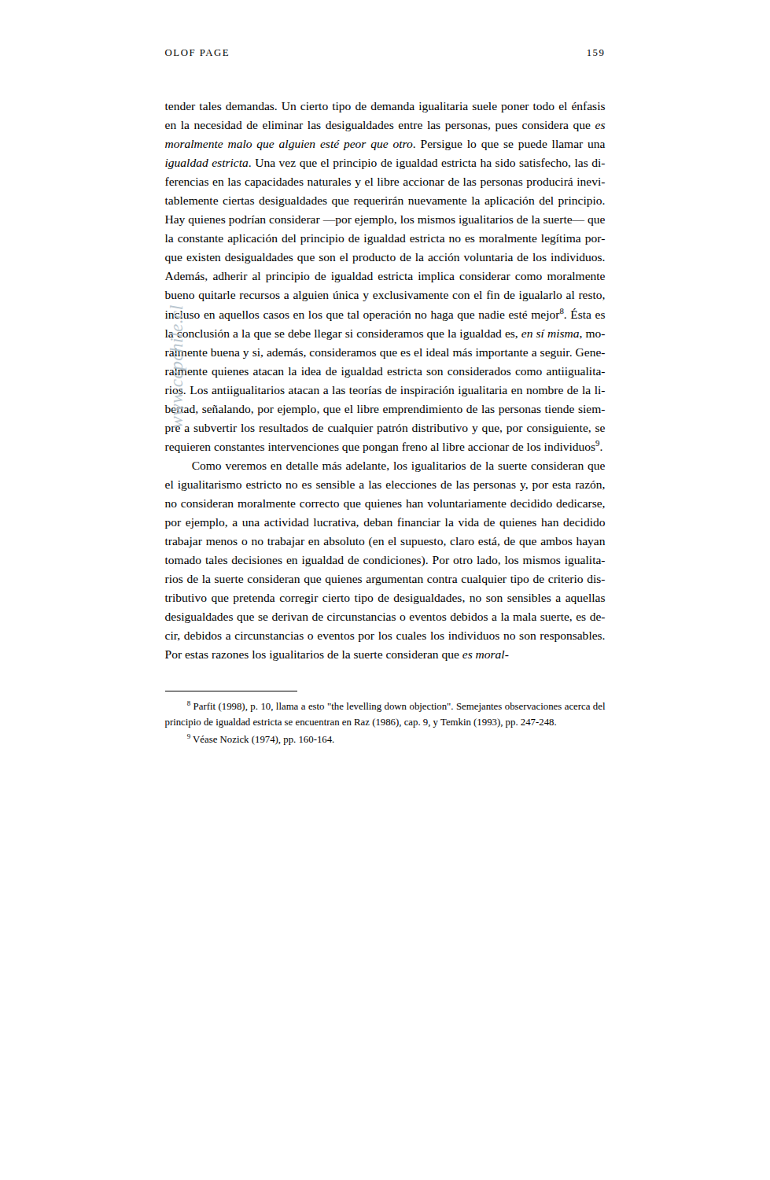www.cepchile.cl
OLOF PAGE 159
tender tales demandas. Un cierto tipo de demanda igualitaria suele poner todo el énfasis en la necesidad de eliminar las desigualdades entre las personas, pues considera que es moralmente malo que alguien esté peor que otro. Persigue lo que se puede llamar una igualdad estricta. Una vez que el principio de igualdad estricta ha sido satisfecho, las diferencias en las capacidades naturales y el libre accionar de las personas producirá inevitablemente ciertas desigualdades que requerirán nuevamente la aplicación del principio. Hay quienes podrían considerar —por ejemplo, los mismos igualitarios de la suerte— que la constante aplicación del principio de igualdad estricta no es moralmente legítima porque existen desigualdades que son el producto de la acción voluntaria de los individuos. Además, adherir al principio de igualdad estricta implica considerar como moralmente bueno quitarle recursos a alguien única y exclusivamente con el fin de igualarlo al resto, incluso en aquellos casos en los que tal operación no haga que nadie esté mejor8. Ésta es la conclusión a la que se debe llegar si consideramos que la igualdad es, en sí misma, moralmente buena y si, además, consideramos que es el ideal más importante a seguir. Generalmente quienes atacan la idea de igualdad estricta son considerados como antiigualitarios. Los antiigualitarios atacan a las teorías de inspiración igualitaria en nombre de la libertad, señalando, por ejemplo, que el libre emprendimiento de las personas tiende siempre a subvertir los resultados de cualquier patrón distributivo y que, por consiguiente, se requieren constantes intervenciones que pongan freno al libre accionar de los individuos9.
Como veremos en detalle más adelante, los igualitarios de la suerte consideran que el igualitarismo estricto no es sensible a las elecciones de las personas y, por esta razón, no consideran moralmente correcto que quienes han voluntariamente decidido dedicarse, por ejemplo, a una actividad lucrativa, deban financiar la vida de quienes han decidido trabajar menos o no trabajar en absoluto (en el supuesto, claro está, de que ambos hayan tomado tales decisiones en igualdad de condiciones). Por otro lado, los mismos igualitarios de la suerte consideran que quienes argumentan contra cualquier tipo de criterio distributivo que pretenda corregir cierto tipo de desigualdades, no son sensibles a aquellas desigualdades que se derivan de circunstancias o eventos debidos a la mala suerte, es decir, debidos a circunstancias o eventos por los cuales los individuos no son responsables. Por estas razones los igualitarios de la suerte consideran que es moral-
8 Parfit (1998), p. 10, llama a esto "the levelling down objection". Semejantes observaciones acerca del principio de igualdad estricta se encuentran en Raz (1986), cap. 9, y Temkin (1993), pp. 247-248.
9 Véase Nozick (1974), pp. 160-164.